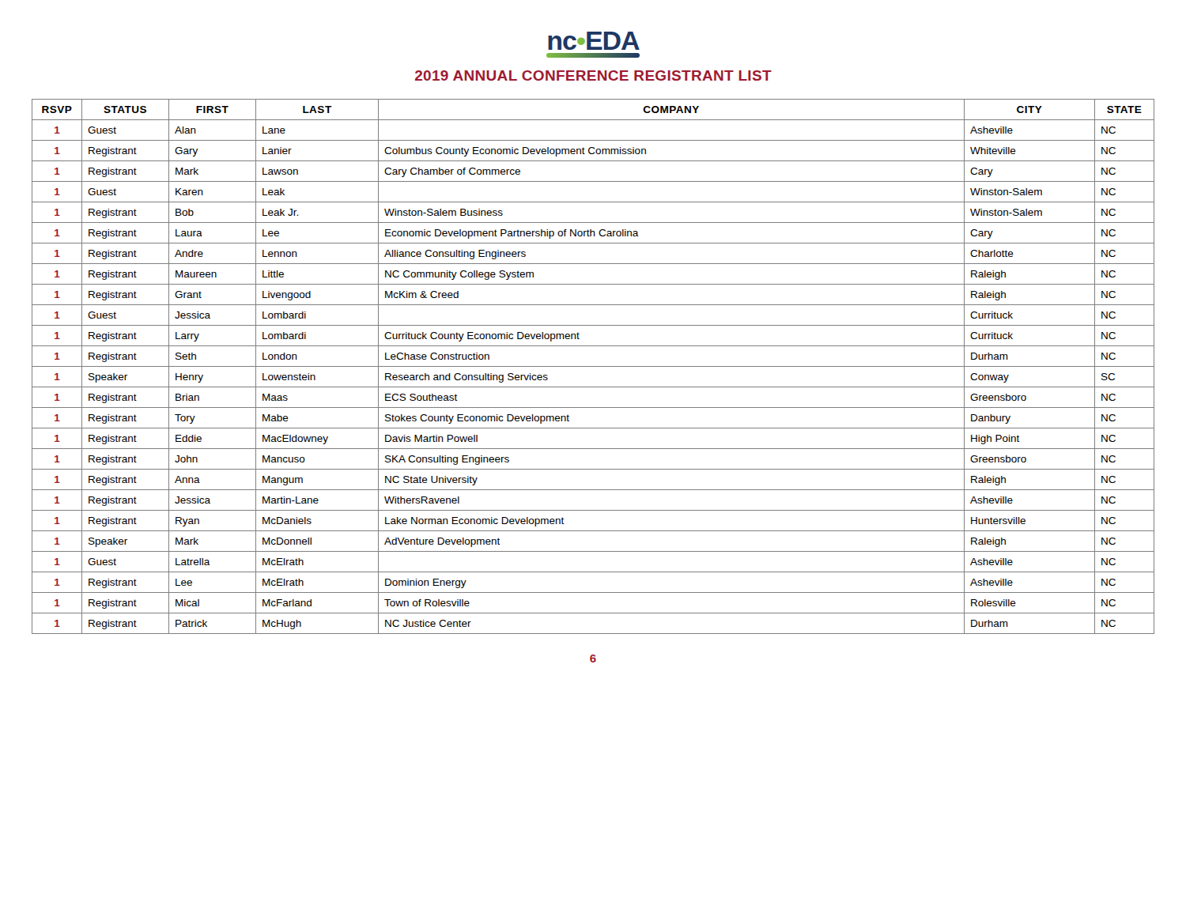nc•EDA
2019 ANNUAL CONFERENCE REGISTRANT LIST
| RSVP | STATUS | FIRST | LAST | COMPANY | CITY | STATE |
| --- | --- | --- | --- | --- | --- | --- |
| 1 | Guest | Alan | Lane | | Asheville | NC |
| 1 | Registrant | Gary | Lanier | Columbus County Economic Development Commission | Whiteville | NC |
| 1 | Registrant | Mark | Lawson | Cary Chamber of Commerce | Cary | NC |
| 1 | Guest | Karen | Leak | | Winston-Salem | NC |
| 1 | Registrant | Bob | Leak Jr. | Winston-Salem Business | Winston-Salem | NC |
| 1 | Registrant | Laura | Lee | Economic Development Partnership of North Carolina | Cary | NC |
| 1 | Registrant | Andre | Lennon | Alliance Consulting Engineers | Charlotte | NC |
| 1 | Registrant | Maureen | Little | NC Community College System | Raleigh | NC |
| 1 | Registrant | Grant | Livengood | McKim & Creed | Raleigh | NC |
| 1 | Guest | Jessica | Lombardi | | Currituck | NC |
| 1 | Registrant | Larry | Lombardi | Currituck County Economic Development | Currituck | NC |
| 1 | Registrant | Seth | London | LeChase Construction | Durham | NC |
| 1 | Speaker | Henry | Lowenstein | Research and Consulting Services | Conway | SC |
| 1 | Registrant | Brian | Maas | ECS Southeast | Greensboro | NC |
| 1 | Registrant | Tory | Mabe | Stokes County Economic Development | Danbury | NC |
| 1 | Registrant | Eddie | MacEldowney | Davis Martin Powell | High Point | NC |
| 1 | Registrant | John | Mancuso | SKA Consulting Engineers | Greensboro | NC |
| 1 | Registrant | Anna | Mangum | NC State University | Raleigh | NC |
| 1 | Registrant | Jessica | Martin-Lane | WithersRavenel | Asheville | NC |
| 1 | Registrant | Ryan | McDaniels | Lake Norman Economic Development | Huntersville | NC |
| 1 | Speaker | Mark | McDonnell | AdVenture Development | Raleigh | NC |
| 1 | Guest | Latrella | McElrath | | Asheville | NC |
| 1 | Registrant | Lee | McElrath | Dominion Energy | Asheville | NC |
| 1 | Registrant | Mical | McFarland | Town of Rolesville | Rolesville | NC |
| 1 | Registrant | Patrick | McHugh | NC Justice Center | Durham | NC |
6